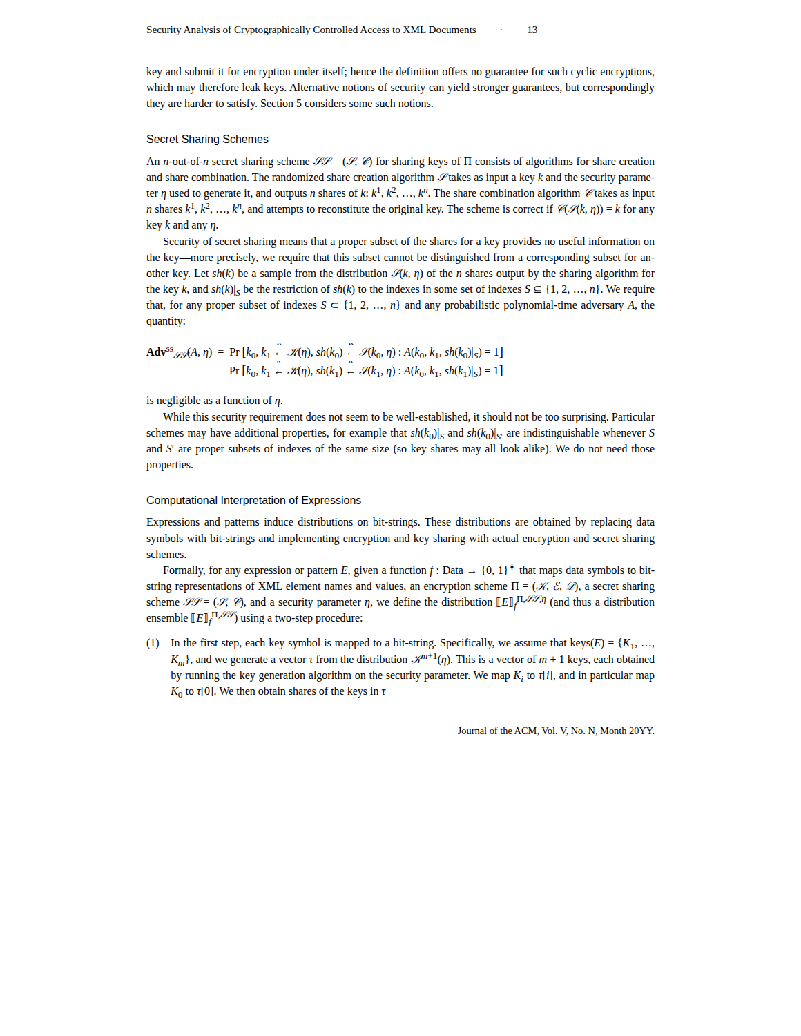Security Analysis of Cryptographically Controlled Access to XML Documents · 13
key and submit it for encryption under itself; hence the definition offers no guarantee for such cyclic encryptions, which may therefore leak keys. Alternative notions of security can yield stronger guarantees, but correspondingly they are harder to satisfy. Section 5 considers some such notions.
Secret Sharing Schemes
An n-out-of-n secret sharing scheme 𝒮𝒮 = (𝒮, 𝒞) for sharing keys of Π consists of algorithms for share creation and share combination. The randomized share creation algorithm 𝒮 takes as input a key k and the security parameter η used to generate it, and outputs n shares of k: k1, k2, …, kn. The share combination algorithm 𝒞 takes as input n shares k1, k2, …, kn, and attempts to reconstitute the original key. The scheme is correct if 𝒞(𝒮(k, η)) = k for any key k and any η.
Security of secret sharing means that a proper subset of the shares for a key provides no useful information on the key—more precisely, we require that this subset cannot be distinguished from a corresponding subset for another key. Let sh(k) be a sample from the distribution 𝒮(k, η) of the n shares output by the sharing algorithm for the key k, and sh(k)|S be the restriction of sh(k) to the indexes in some set of indexes S ⊆ {1, 2, …, n}. We require that, for any proper subset of indexes S ⊂ {1, 2, …, n} and any probabilistic polynomial-time adversary A, the quantity:
Advss𝒮𝒮(A, η) = Pr [k0, k1 ←R 𝒦(η), sh(k0) ←R 𝒮(k0, η) : A(k0, k1, sh(k0)|S) = 1] − Pr [k0, k1 ←R 𝒦(η), sh(k1) ←R 𝒮(k1, η) : A(k0, k1, sh(k1)|S) = 1]
is negligible as a function of η.
While this security requirement does not seem to be well-established, it should not be too surprising. Particular schemes may have additional properties, for example that sh(k0)|S and sh(k0)|S′ are indistinguishable whenever S and S′ are proper subsets of indexes of the same size (so key shares may all look alike). We do not need those properties.
Computational Interpretation of Expressions
Expressions and patterns induce distributions on bit-strings. These distributions are obtained by replacing data symbols with bit-strings and implementing encryption and key sharing with actual encryption and secret sharing schemes.
Formally, for any expression or pattern E, given a function f : Data → {0, 1}∗ that maps data symbols to bit-string representations of XML element names and values, an encryption scheme Π = (𝒦, ℰ, 𝒟), a secret sharing scheme 𝒮𝒮 = (𝒮, 𝒞), and a security parameter η, we define the distribution ⟦E⟧fΠ,𝒮𝒮,η (and thus a distribution ensemble ⟦E⟧fΠ,𝒮𝒮) using a two-step procedure:
(1) In the first step, each key symbol is mapped to a bit-string. Specifically, we assume that keys(E) = {K1, …, Km}, and we generate a vector τ from the distribution 𝒦m+1(η). This is a vector of m + 1 keys, each obtained by running the key generation algorithm on the security parameter. We map Ki to τ[i], and in particular map K0 to τ[0]. We then obtain shares of the keys in τ
Journal of the ACM, Vol. V, No. N, Month 20YY.